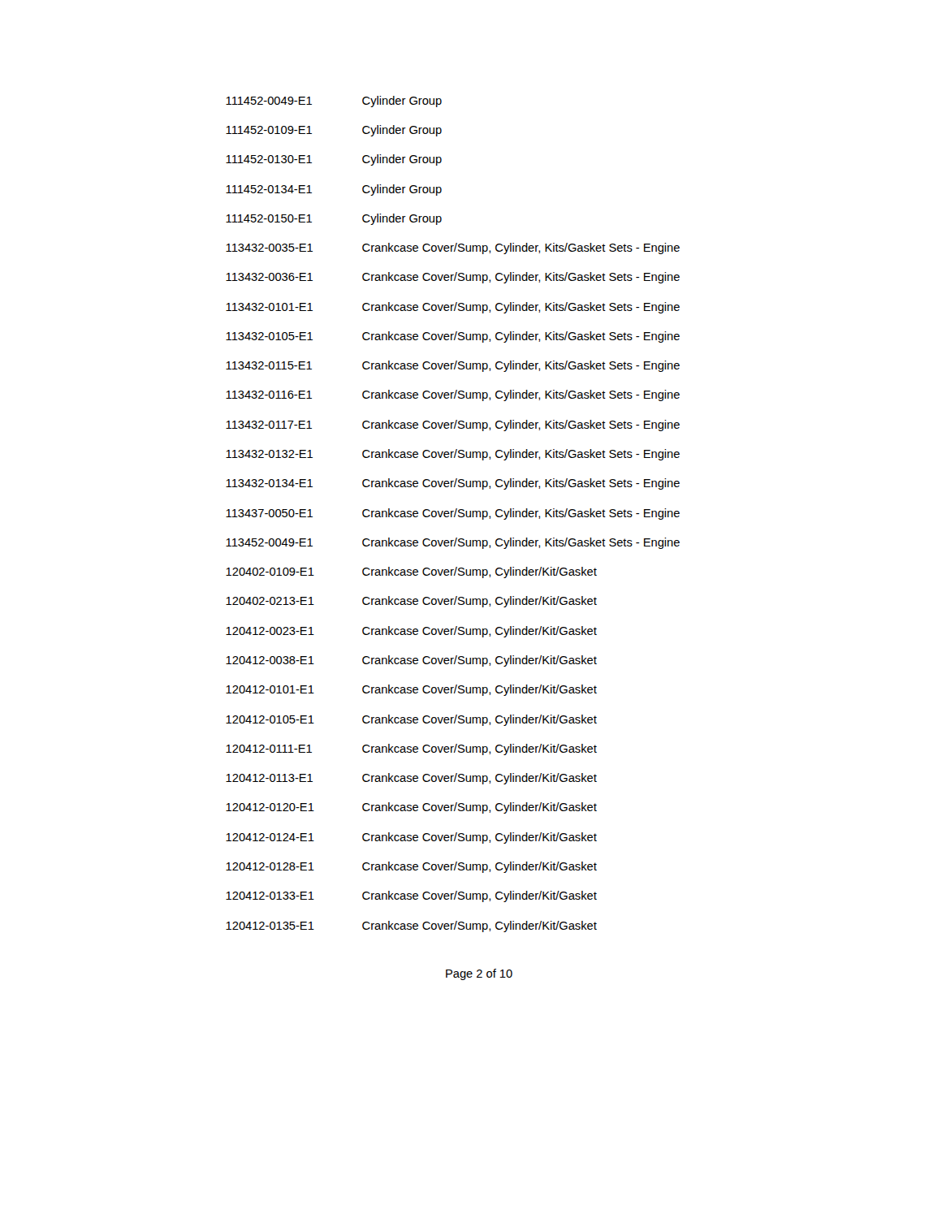| 111452-0049-E1 | Cylinder Group |
| 111452-0109-E1 | Cylinder Group |
| 111452-0130-E1 | Cylinder Group |
| 111452-0134-E1 | Cylinder Group |
| 111452-0150-E1 | Cylinder Group |
| 113432-0035-E1 | Crankcase Cover/Sump, Cylinder, Kits/Gasket Sets - Engine |
| 113432-0036-E1 | Crankcase Cover/Sump, Cylinder, Kits/Gasket Sets - Engine |
| 113432-0101-E1 | Crankcase Cover/Sump, Cylinder, Kits/Gasket Sets - Engine |
| 113432-0105-E1 | Crankcase Cover/Sump, Cylinder, Kits/Gasket Sets - Engine |
| 113432-0115-E1 | Crankcase Cover/Sump, Cylinder, Kits/Gasket Sets - Engine |
| 113432-0116-E1 | Crankcase Cover/Sump, Cylinder, Kits/Gasket Sets - Engine |
| 113432-0117-E1 | Crankcase Cover/Sump, Cylinder, Kits/Gasket Sets - Engine |
| 113432-0132-E1 | Crankcase Cover/Sump, Cylinder, Kits/Gasket Sets - Engine |
| 113432-0134-E1 | Crankcase Cover/Sump, Cylinder, Kits/Gasket Sets - Engine |
| 113437-0050-E1 | Crankcase Cover/Sump, Cylinder, Kits/Gasket Sets - Engine |
| 113452-0049-E1 | Crankcase Cover/Sump, Cylinder, Kits/Gasket Sets - Engine |
| 120402-0109-E1 | Crankcase Cover/Sump, Cylinder/Kit/Gasket |
| 120402-0213-E1 | Crankcase Cover/Sump, Cylinder/Kit/Gasket |
| 120412-0023-E1 | Crankcase Cover/Sump, Cylinder/Kit/Gasket |
| 120412-0038-E1 | Crankcase Cover/Sump, Cylinder/Kit/Gasket |
| 120412-0101-E1 | Crankcase Cover/Sump, Cylinder/Kit/Gasket |
| 120412-0105-E1 | Crankcase Cover/Sump, Cylinder/Kit/Gasket |
| 120412-0111-E1 | Crankcase Cover/Sump, Cylinder/Kit/Gasket |
| 120412-0113-E1 | Crankcase Cover/Sump, Cylinder/Kit/Gasket |
| 120412-0120-E1 | Crankcase Cover/Sump, Cylinder/Kit/Gasket |
| 120412-0124-E1 | Crankcase Cover/Sump, Cylinder/Kit/Gasket |
| 120412-0128-E1 | Crankcase Cover/Sump, Cylinder/Kit/Gasket |
| 120412-0133-E1 | Crankcase Cover/Sump, Cylinder/Kit/Gasket |
| 120412-0135-E1 | Crankcase Cover/Sump, Cylinder/Kit/Gasket |
Page 2 of 10